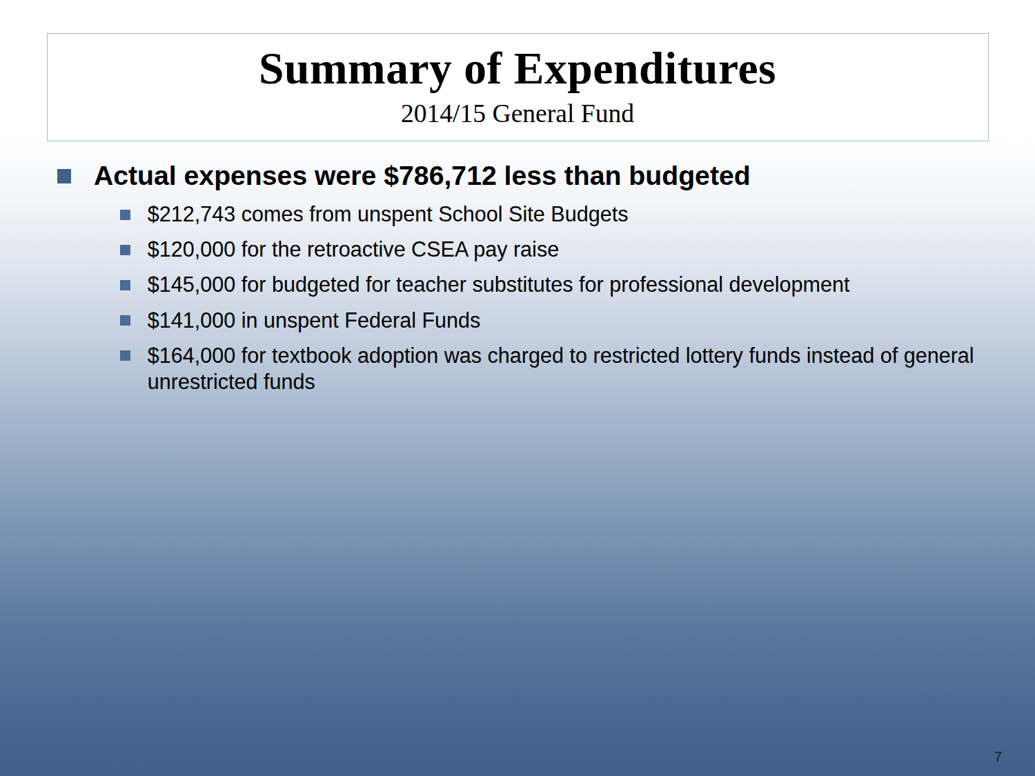Summary of Expenditures
2014/15 General Fund
Actual expenses were $786,712 less than budgeted
$212,743 comes from unspent School Site Budgets
$120,000 for the retroactive CSEA pay raise
$145,000 for budgeted for teacher substitutes for professional development
$141,000 in unspent Federal Funds
$164,000 for textbook adoption was charged to restricted lottery funds instead of general unrestricted funds
7